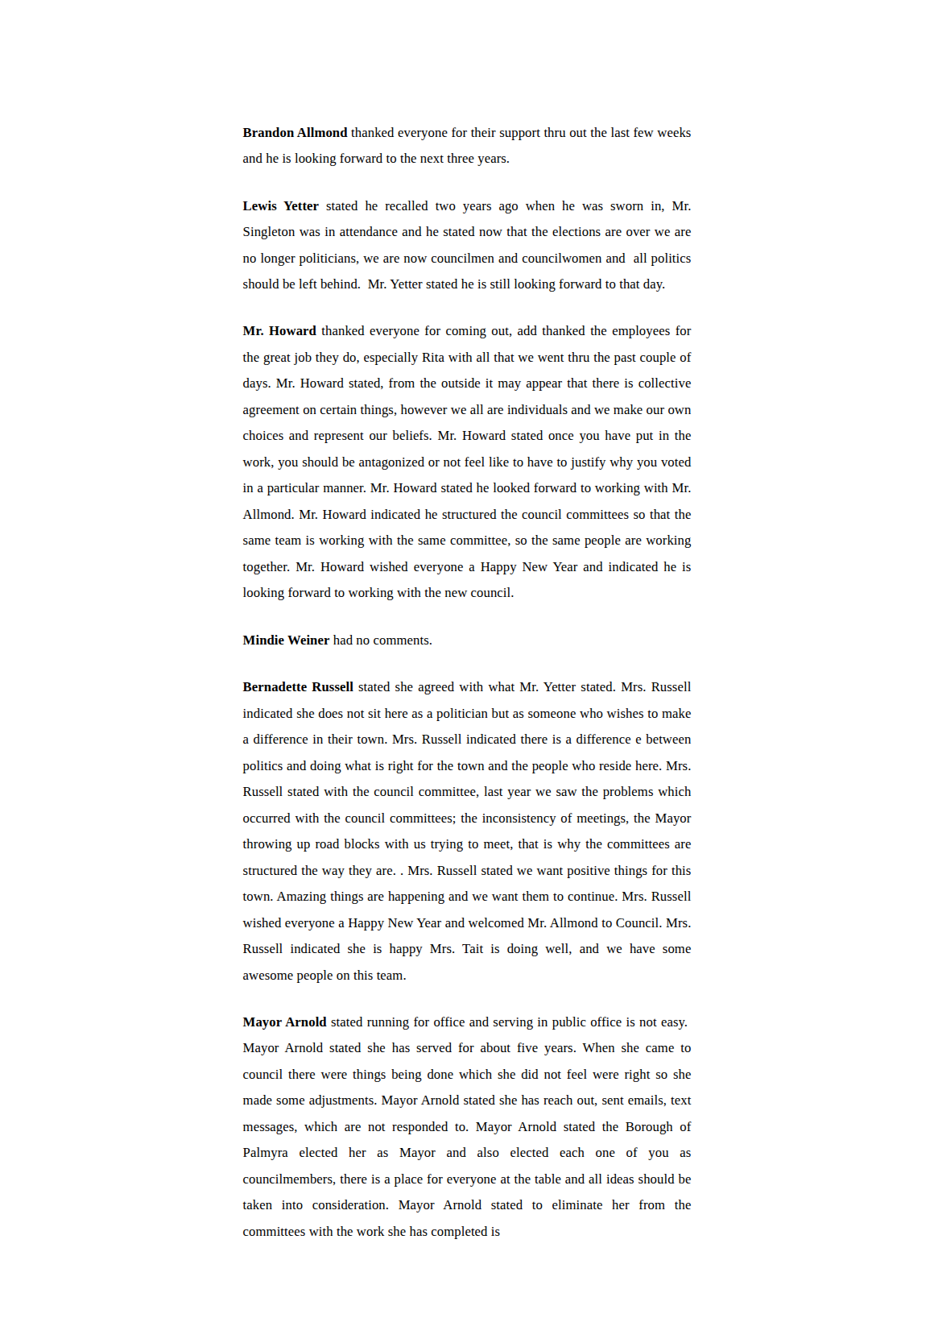Brandon Allmond thanked everyone for their support thru out the last few weeks and he is looking forward to the next three years.
Lewis Yetter stated he recalled two years ago when he was sworn in, Mr. Singleton was in attendance and he stated now that the elections are over we are no longer politicians, we are now councilmen and councilwomen and all politics should be left behind. Mr. Yetter stated he is still looking forward to that day.
Mr. Howard thanked everyone for coming out, add thanked the employees for the great job they do, especially Rita with all that we went thru the past couple of days. Mr. Howard stated, from the outside it may appear that there is collective agreement on certain things, however we all are individuals and we make our own choices and represent our beliefs. Mr. Howard stated once you have put in the work, you should be antagonized or not feel like to have to justify why you voted in a particular manner. Mr. Howard stated he looked forward to working with Mr. Allmond. Mr. Howard indicated he structured the council committees so that the same team is working with the same committee, so the same people are working together. Mr. Howard wished everyone a Happy New Year and indicated he is looking forward to working with the new council.
Mindie Weiner had no comments.
Bernadette Russell stated she agreed with what Mr. Yetter stated. Mrs. Russell indicated she does not sit here as a politician but as someone who wishes to make a difference in their town. Mrs. Russell indicated there is a difference e between politics and doing what is right for the town and the people who reside here. Mrs. Russell stated with the council committee, last year we saw the problems which occurred with the council committees; the inconsistency of meetings, the Mayor throwing up road blocks with us trying to meet, that is why the committees are structured the way they are. . Mrs. Russell stated we want positive things for this town. Amazing things are happening and we want them to continue. Mrs. Russell wished everyone a Happy New Year and welcomed Mr. Allmond to Council. Mrs. Russell indicated she is happy Mrs. Tait is doing well, and we have some awesome people on this team.
Mayor Arnold stated running for office and serving in public office is not easy. Mayor Arnold stated she has served for about five years. When she came to council there were things being done which she did not feel were right so she made some adjustments. Mayor Arnold stated she has reach out, sent emails, text messages, which are not responded to. Mayor Arnold stated the Borough of Palmyra elected her as Mayor and also elected each one of you as councilmembers, there is a place for everyone at the table and all ideas should be taken into consideration. Mayor Arnold stated to eliminate her from the committees with the work she has completed is